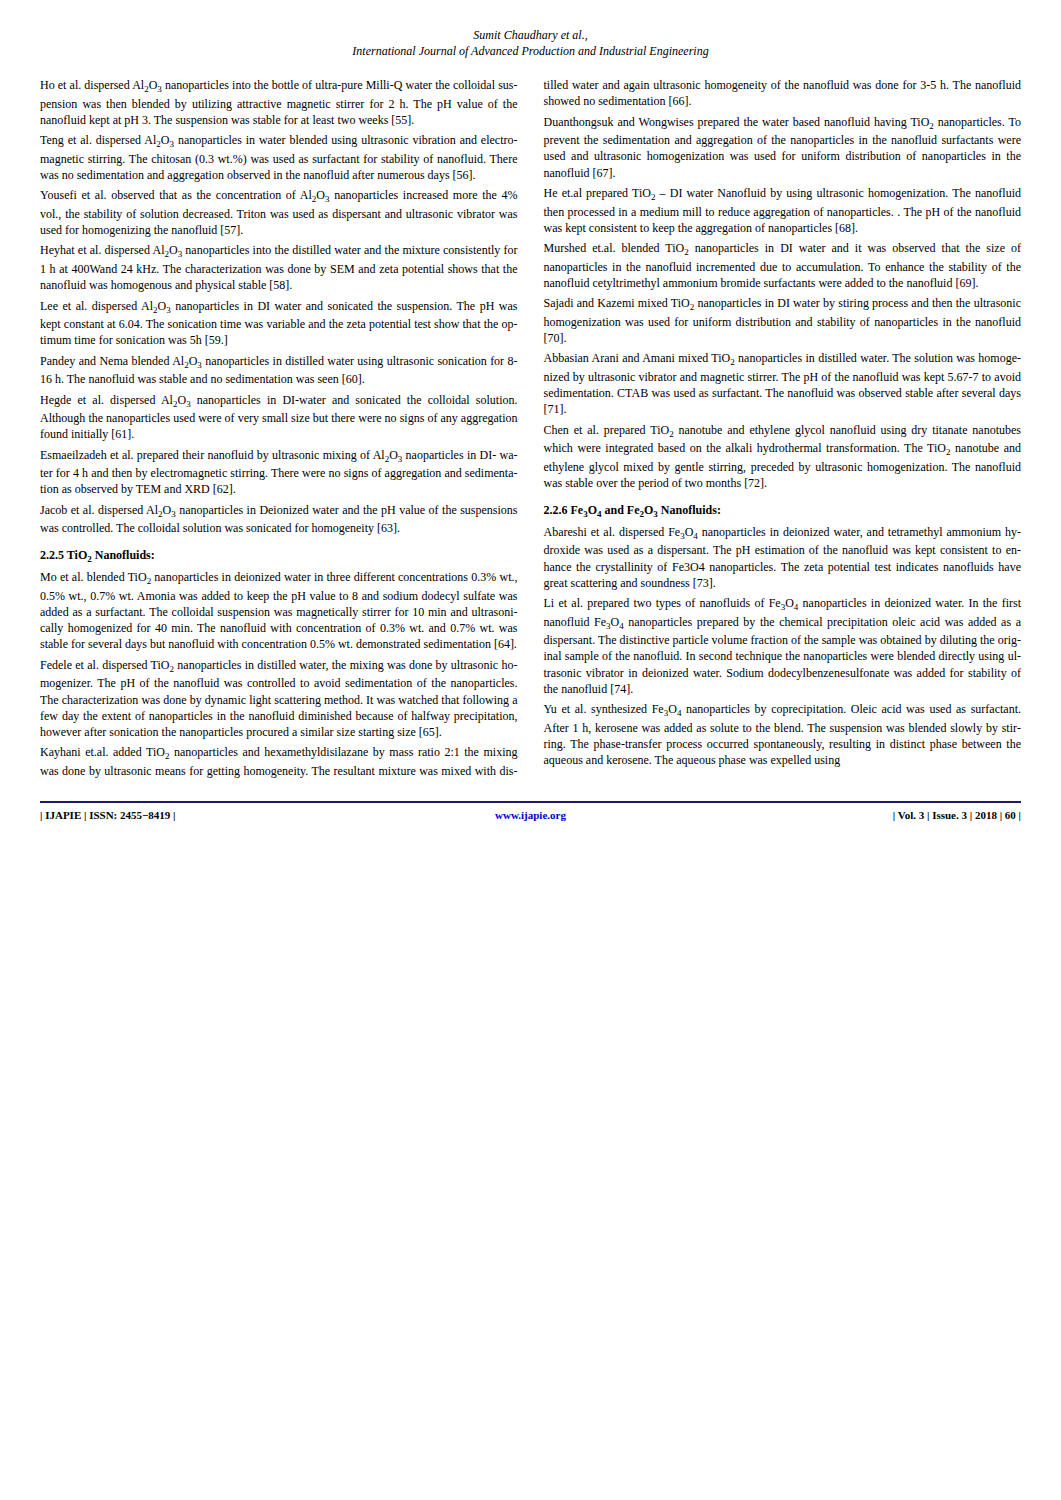Sumit Chaudhary et al., International Journal of Advanced Production and Industrial Engineering
Ho et al. dispersed Al2O3 nanoparticles into the bottle of ultra-pure Milli-Q water the colloidal suspension was then blended by utilizing attractive magnetic stirrer for 2 h. The pH value of the nanofluid kept at pH 3. The suspension was stable for at least two weeks [55].
Teng et al. dispersed Al2O3 nanoparticles in water blended using ultrasonic vibration and electromagnetic stirring. The chitosan (0.3 wt.%) was used as surfactant for stability of nanofluid. There was no sedimentation and aggregation observed in the nanofluid after numerous days [56].
Yousefi et al. observed that as the concentration of Al2O3 nanoparticles increased more the 4% vol., the stability of solution decreased. Triton was used as dispersant and ultrasonic vibrator was used for homogenizing the nanofluid [57].
Heyhat et al. dispersed Al2O3 nanoparticles into the distilled water and the mixture consistently for 1 h at 400Wand 24 kHz. The characterization was done by SEM and zeta potential shows that the nanofluid was homogenous and physical stable [58].
Lee et al. dispersed Al2O3 nanoparticles in DI water and sonicated the suspension. The pH was kept constant at 6.04. The sonication time was variable and the zeta potential test show that the optimum time for sonication was 5h [59.]
Pandey and Nema blended Al2O3 nanoparticles in distilled water using ultrasonic sonication for 8-16 h. The nanofluid was stable and no sedimentation was seen [60].
Hegde et al. dispersed Al2O3 nanoparticles in DI-water and sonicated the colloidal solution. Although the nanoparticles used were of very small size but there were no signs of any aggregation found initially [61].
Esmaeilzadeh et al. prepared their nanofluid by ultrasonic mixing of Al2O3 naoparticles in DI- water for 4 h and then by electromagnetic stirring. There were no signs of aggregation and sedimentation as observed by TEM and XRD [62].
Jacob et al. dispersed Al2O3 nanoparticles in Deionized water and the pH value of the suspensions was controlled. The colloidal solution was sonicated for homogeneity [63].
2.2.5 TiO2 Nanofluids:
Mo et al. blended TiO2 nanoparticles in deionized water in three different concentrations 0.3% wt., 0.5% wt., 0.7% wt. Amonia was added to keep the pH value to 8 and sodium dodecyl sulfate was added as a surfactant. The colloidal suspension was magnetically stirrer for 10 min and ultrasonically homogenized for 40 min. The nanofluid with concentration of 0.3% wt. and 0.7% wt. was stable for several days but nanofluid with concentration 0.5% wt. demonstrated sedimentation [64].
Fedele et al. dispersed TiO2 nanoparticles in distilled water, the mixing was done by ultrasonic homogenizer. The pH of the nanofluid was controlled to avoid sedimentation of the nanoparticles. The characterization was done by dynamic light scattering method. It was watched that following a few day the extent of nanoparticles in the nanofluid diminished because of halfway precipitation, however after sonication the nanoparticles procured a similar size starting size [65].
Kayhani et.al. added TiO2 nanoparticles and hexamethyldisilazane by mass ratio 2:1 the mixing was done by ultrasonic means for getting homogeneity. The resultant mixture was mixed with distilled water and again ultrasonic homogeneity of the nanofluid was done for 3-5 h. The nanofluid showed no sedimentation [66].
Duanthongsuk and Wongwises prepared the water based nanofluid having TiO2 nanoparticles. To prevent the sedimentation and aggregation of the nanoparticles in the nanofluid surfactants were used and ultrasonic homogenization was used for uniform distribution of nanoparticles in the nanofluid [67].
He et.al prepared TiO2 – DI water Nanofluid by using ultrasonic homogenization. The nanofluid then processed in a medium mill to reduce aggregation of nanoparticles. . The pH of the nanofluid was kept consistent to keep the aggregation of nanoparticles [68].
Murshed et.al. blended TiO2 nanoparticles in DI water and it was observed that the size of nanoparticles in the nanofluid incremented due to accumulation. To enhance the stability of the nanofluid cetyltrimethyl ammonium bromide surfactants were added to the nanofluid [69].
Sajadi and Kazemi mixed TiO2 nanoparticles in DI water by stiring process and then the ultrasonic homogenization was used for uniform distribution and stability of nanoparticles in the nanofluid [70].
Abbasian Arani and Amani mixed TiO2 nanoparticles in distilled water. The solution was homogenized by ultrasonic vibrator and magnetic stirrer. The pH of the nanofluid was kept 5.67-7 to avoid sedimentation. CTAB was used as surfactant. The nanofluid was observed stable after several days [71].
Chen et al. prepared TiO2 nanotube and ethylene glycol nanofluid using dry titanate nanotubes which were integrated based on the alkali hydrothermal transformation. The TiO2 nanotube and ethylene glycol mixed by gentle stirring, preceded by ultrasonic homogenization. The nanofluid was stable over the period of two months [72].
2.2.6 Fe3O4 and Fe2O3 Nanofluids:
Abareshi et al. dispersed Fe3O4 nanoparticles in deionized water, and tetramethyl ammonium hydroxide was used as a dispersant. The pH estimation of the nanofluid was kept consistent to enhance the crystallinity of Fe3O4 nanoparticles. The zeta potential test indicates nanofluids have great scattering and soundness [73].
Li et al. prepared two types of nanofluids of Fe3O4 nanoparticles in deionized water. In the first nanofluid Fe3O4 nanoparticles prepared by the chemical precipitation oleic acid was added as a dispersant. The distinctive particle volume fraction of the sample was obtained by diluting the original sample of the nanofluid. In second technique the nanoparticles were blended directly using ultrasonic vibrator in deionized water. Sodium dodecylbenzenesulfonate was added for stability of the nanofluid [74].
Yu et al. synthesized Fe3O4 nanoparticles by coprecipitation. Oleic acid was used as surfactant. After 1 h, kerosene was added as solute to the blend. The suspension was blended slowly by stirring. The phase-transfer process occurred spontaneously, resulting in distinct phase between the aqueous and kerosene. The aqueous phase was expelled using
| IJAPIE | ISSN: 2455−8419 | www.ijapie.org | Vol. 3 | Issue. 3 | 2018 | 60 |